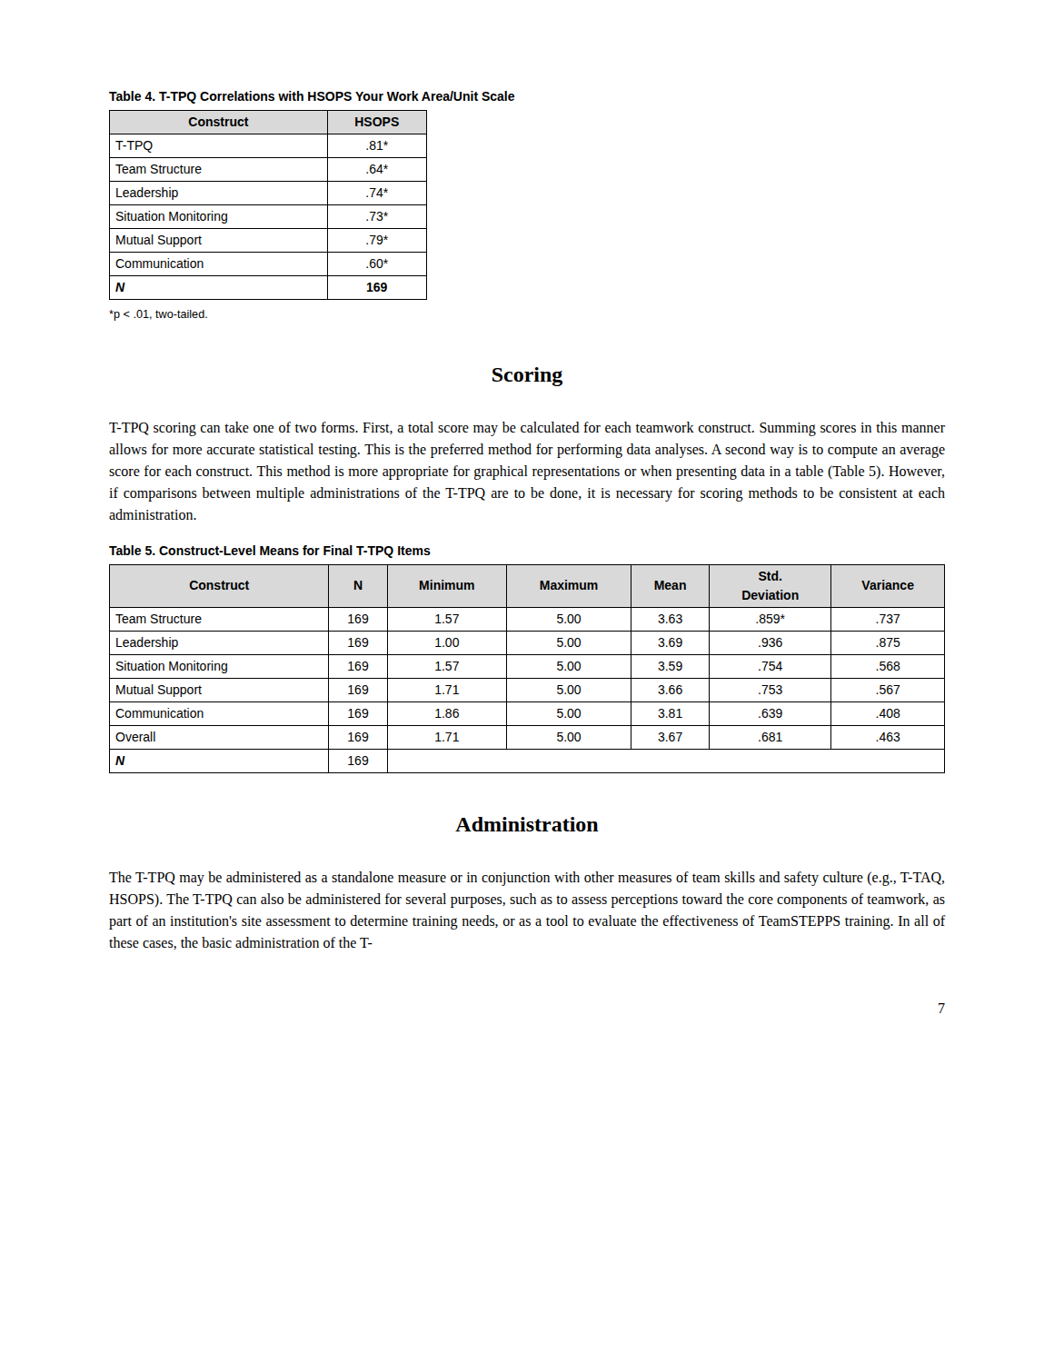Table 4. T-TPQ Correlations with HSOPS Your Work Area/Unit Scale
| Construct | HSOPS |
| --- | --- |
| T-TPQ | .81* |
| Team Structure | .64* |
| Leadership | .74* |
| Situation Monitoring | .73* |
| Mutual Support | .79* |
| Communication | .60* |
| N | 169 |
*p < .01, two-tailed.
Scoring
T-TPQ scoring can take one of two forms. First, a total score may be calculated for each teamwork construct. Summing scores in this manner allows for more accurate statistical testing. This is the preferred method for performing data analyses. A second way is to compute an average score for each construct. This method is more appropriate for graphical representations or when presenting data in a table (Table 5). However, if comparisons between multiple administrations of the T-TPQ are to be done, it is necessary for scoring methods to be consistent at each administration.
Table 5. Construct-Level Means for Final T-TPQ Items
| Construct | N | Minimum | Maximum | Mean | Std. Deviation | Variance |
| --- | --- | --- | --- | --- | --- | --- |
| Team Structure | 169 | 1.57 | 5.00 | 3.63 | .859* | .737 |
| Leadership | 169 | 1.00 | 5.00 | 3.69 | .936 | .875 |
| Situation Monitoring | 169 | 1.57 | 5.00 | 3.59 | .754 | .568 |
| Mutual Support | 169 | 1.71 | 5.00 | 3.66 | .753 | .567 |
| Communication | 169 | 1.86 | 5.00 | 3.81 | .639 | .408 |
| Overall | 169 | 1.71 | 5.00 | 3.67 | .681 | .463 |
| N | 169 | |
Administration
The T-TPQ may be administered as a standalone measure or in conjunction with other measures of team skills and safety culture (e.g., T-TAQ, HSOPS). The T-TPQ can also be administered for several purposes, such as to assess perceptions toward the core components of teamwork, as part of an institution's site assessment to determine training needs, or as a tool to evaluate the effectiveness of TeamSTEPPS training. In all of these cases, the basic administration of the T-
7